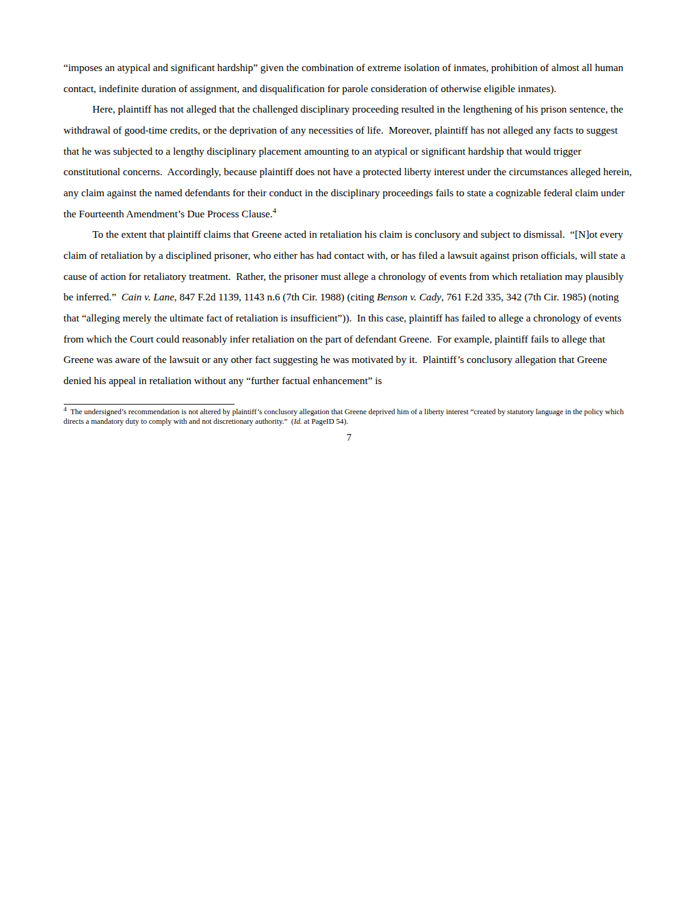“imposes an atypical and significant hardship” given the combination of extreme isolation of inmates, prohibition of almost all human contact, indefinite duration of assignment, and disqualification for parole consideration of otherwise eligible inmates).
Here, plaintiff has not alleged that the challenged disciplinary proceeding resulted in the lengthening of his prison sentence, the withdrawal of good-time credits, or the deprivation of any necessities of life. Moreover, plaintiff has not alleged any facts to suggest that he was subjected to a lengthy disciplinary placement amounting to an atypical or significant hardship that would trigger constitutional concerns. Accordingly, because plaintiff does not have a protected liberty interest under the circumstances alleged herein, any claim against the named defendants for their conduct in the disciplinary proceedings fails to state a cognizable federal claim under the Fourteenth Amendment’s Due Process Clause.4
To the extent that plaintiff claims that Greene acted in retaliation his claim is conclusory and subject to dismissal. “[N]ot every claim of retaliation by a disciplined prisoner, who either has had contact with, or has filed a lawsuit against prison officials, will state a cause of action for retaliatory treatment. Rather, the prisoner must allege a chronology of events from which retaliation may plausibly be inferred.” Cain v. Lane, 847 F.2d 1139, 1143 n.6 (7th Cir. 1988) (citing Benson v. Cady, 761 F.2d 335, 342 (7th Cir. 1985) (noting that “alleging merely the ultimate fact of retaliation is insufficient”)). In this case, plaintiff has failed to allege a chronology of events from which the Court could reasonably infer retaliation on the part of defendant Greene. For example, plaintiff fails to allege that Greene was aware of the lawsuit or any other fact suggesting he was motivated by it. Plaintiff’s conclusory allegation that Greene denied his appeal in retaliation without any “further factual enhancement” is
4 The undersigned’s recommendation is not altered by plaintiff’s conclusory allegation that Greene deprived him of a liberty interest “created by statutory language in the policy which directs a mandatory duty to comply with and not discretionary authority.” (Id. at PageID 54).
7